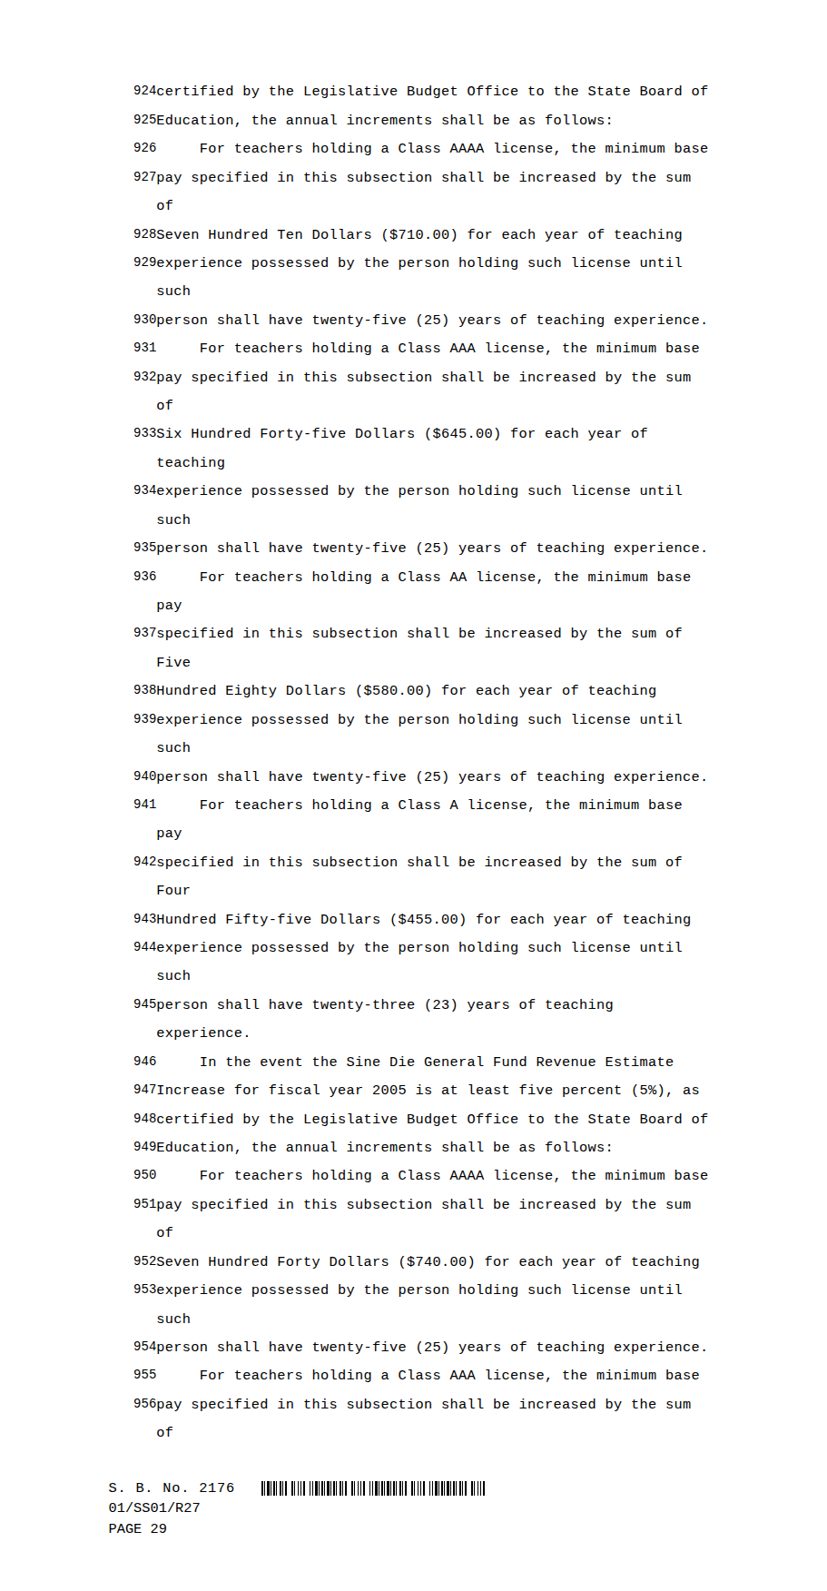| 924 | certified by the Legislative Budget Office to the State Board of |
| 925 | Education, the annual increments shall be as follows: |
| 926 | For teachers holding a Class AAAA license, the minimum base |
| 927 | pay specified in this subsection shall be increased by the sum of |
| 928 | Seven Hundred Ten Dollars ($710.00) for each year of teaching |
| 929 | experience possessed by the person holding such license until such |
| 930 | person shall have twenty-five (25) years of teaching experience. |
| 931 | For teachers holding a Class AAA license, the minimum base |
| 932 | pay specified in this subsection shall be increased by the sum of |
| 933 | Six Hundred Forty-five Dollars ($645.00) for each year of teaching |
| 934 | experience possessed by the person holding such license until such |
| 935 | person shall have twenty-five (25) years of teaching experience. |
| 936 | For teachers holding a Class AA license, the minimum base pay |
| 937 | specified in this subsection shall be increased by the sum of Five |
| 938 | Hundred Eighty Dollars ($580.00) for each year of teaching |
| 939 | experience possessed by the person holding such license until such |
| 940 | person shall have twenty-five (25) years of teaching experience. |
| 941 | For teachers holding a Class A license, the minimum base pay |
| 942 | specified in this subsection shall be increased by the sum of Four |
| 943 | Hundred Fifty-five Dollars ($455.00) for each year of teaching |
| 944 | experience possessed by the person holding such license until such |
| 945 | person shall have twenty-three (23) years of teaching experience. |
| 946 | In the event the Sine Die General Fund Revenue Estimate |
| 947 | Increase for fiscal year 2005 is at least five percent (5%), as |
| 948 | certified by the Legislative Budget Office to the State Board of |
| 949 | Education, the annual increments shall be as follows: |
| 950 | For teachers holding a Class AAAA license, the minimum base |
| 951 | pay specified in this subsection shall be increased by the sum of |
| 952 | Seven Hundred Forty Dollars ($740.00) for each year of teaching |
| 953 | experience possessed by the person holding such license until such |
| 954 | person shall have twenty-five (25) years of teaching experience. |
| 955 | For teachers holding a Class AAA license, the minimum base |
| 956 | pay specified in this subsection shall be increased by the sum of |
S. B. No. 2176
01/SS01/R27
PAGE 29